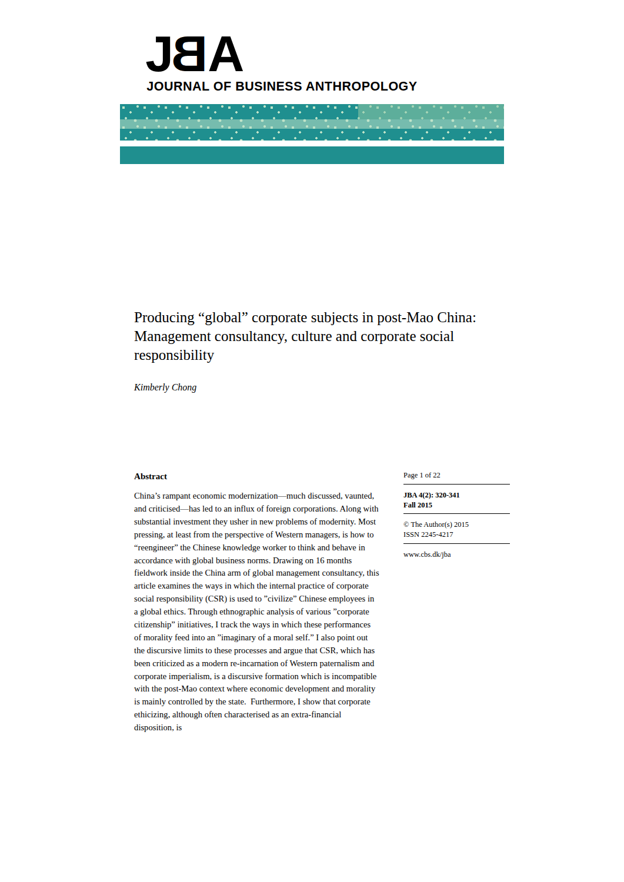JBA
JOURNAL OF BUSINESS ANTHROPOLOGY
Producing “global” corporate subjects in post-Mao China: Management consultancy, culture and corporate social responsibility
Kimberly Chong
Abstract
China’s rampant economic modernization—much discussed, vaunted, and criticised—has led to an influx of foreign corporations. Along with substantial investment they usher in new problems of modernity. Most pressing, at least from the perspective of Western managers, is how to “reengineer” the Chinese knowledge worker to think and behave in accordance with global business norms. Drawing on 16 months fieldwork inside the China arm of global management consultancy, this article examines the ways in which the internal practice of corporate social responsibility (CSR) is used to ”civilize” Chinese employees in a global ethics. Through ethnographic analysis of various ”corporate citizenship” initiatives, I track the ways in which these performances of morality feed into an ”imaginary of a moral self.” I also point out the discursive limits to these processes and argue that CSR, which has been criticized as a modern re-incarnation of Western paternalism and corporate imperialism, is a discursive formation which is incompatible with the post-Mao context where economic development and morality is mainly controlled by the state. Furthermore, I show that corporate ethicizing, although often characterised as an extra-financial disposition, is
Page 1 of 22
JBA 4(2): 320-341
Fall 2015
© The Author(s) 2015
ISSN 2245-4217
www.cbs.dk/jba